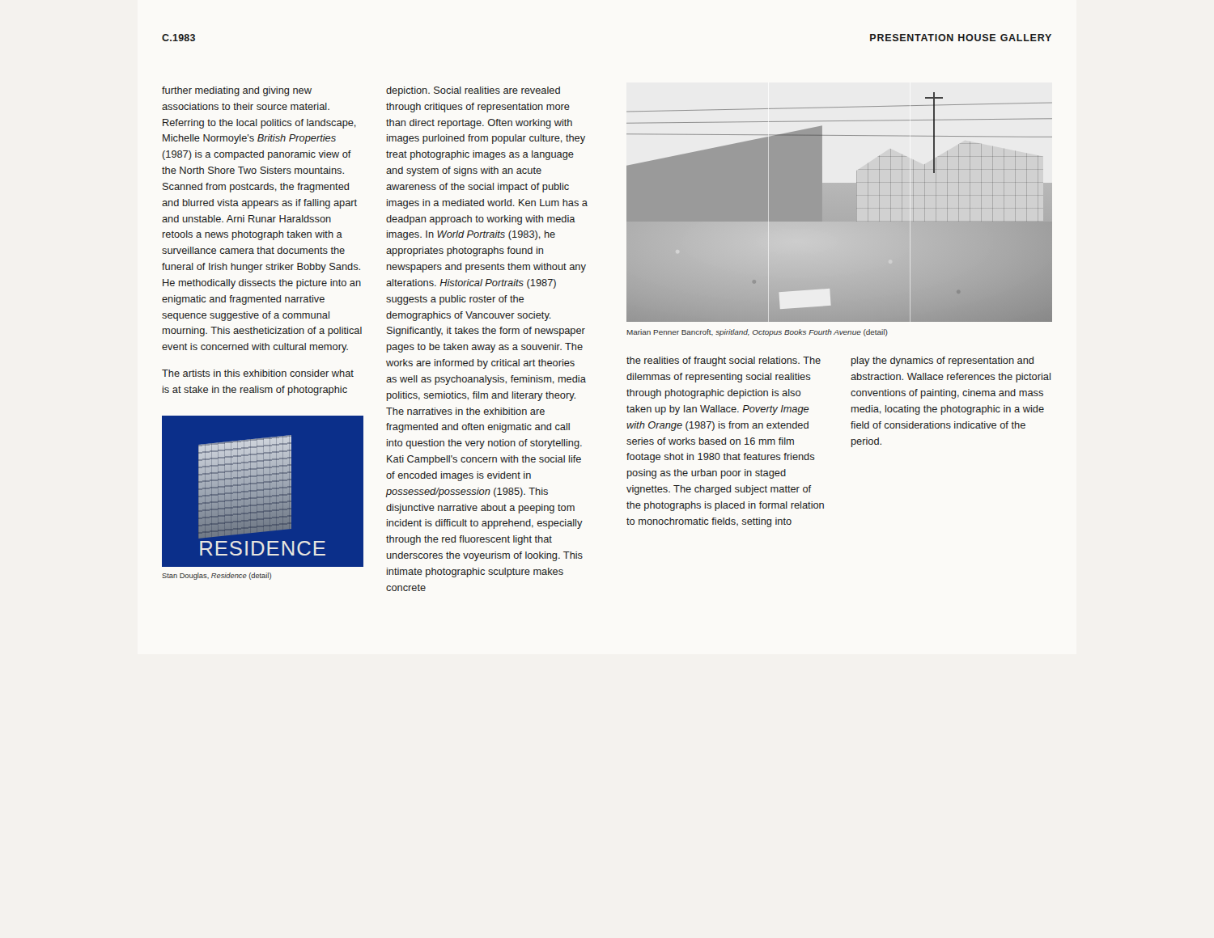C.1983
Presentation House Gallery
further mediating and giving new associations to their source material. Referring to the local politics of landscape, Michelle Normoyle's British Properties (1987) is a compacted panoramic view of the North Shore Two Sisters mountains. Scanned from postcards, the fragmented and blurred vista appears as if falling apart and unstable. Arni Runar Haraldsson retools a news photograph taken with a surveillance camera that documents the funeral of Irish hunger striker Bobby Sands. He methodically dissects the picture into an enigmatic and fragmented narrative sequence suggestive of a communal mourning. This aestheticization of a political event is concerned with cultural memory.
The artists in this exhibition consider what is at stake in the realism of photographic
RESIDENCE
Stan Douglas, Residence (detail)
depiction. Social realities are revealed through critiques of representation more than direct reportage. Often working with images purloined from popular culture, they treat photographic images as a language and system of signs with an acute awareness of the social impact of public images in a mediated world. Ken Lum has a deadpan approach to working with media images. In World Portraits (1983), he appropriates photographs found in newspapers and presents them without any alterations. Historical Portraits (1987) suggests a public roster of the demographics of Vancouver society. Significantly, it takes the form of newspaper pages to be taken away as a souvenir. The works are informed by critical art theories as well as psychoanalysis, feminism, media politics, semiotics, film and literary theory. The narratives in the exhibition are fragmented and often enigmatic and call into question the very notion of storytelling. Kati Campbell's concern with the social life of encoded images is evident in possessed/possession (1985). This disjunctive narrative about a peeping tom incident is difficult to apprehend, especially through the red fluorescent light that underscores the voyeurism of looking. This intimate photographic sculpture makes concrete
Marian Penner Bancroft, spiritland, Octopus Books Fourth Avenue (detail)
the realities of fraught social relations. The dilemmas of representing social realities through photographic depiction is also taken up by Ian Wallace. Poverty Image with Orange (1987) is from an extended series of works based on 16 mm film footage shot in 1980 that features friends posing as the urban poor in staged vignettes. The charged subject matter of the photographs is placed in formal relation to monochromatic fields, setting into
play the dynamics of representation and abstraction. Wallace references the pictorial conventions of painting, cinema and mass media, locating the photographic in a wide field of considerations indicative of the period.